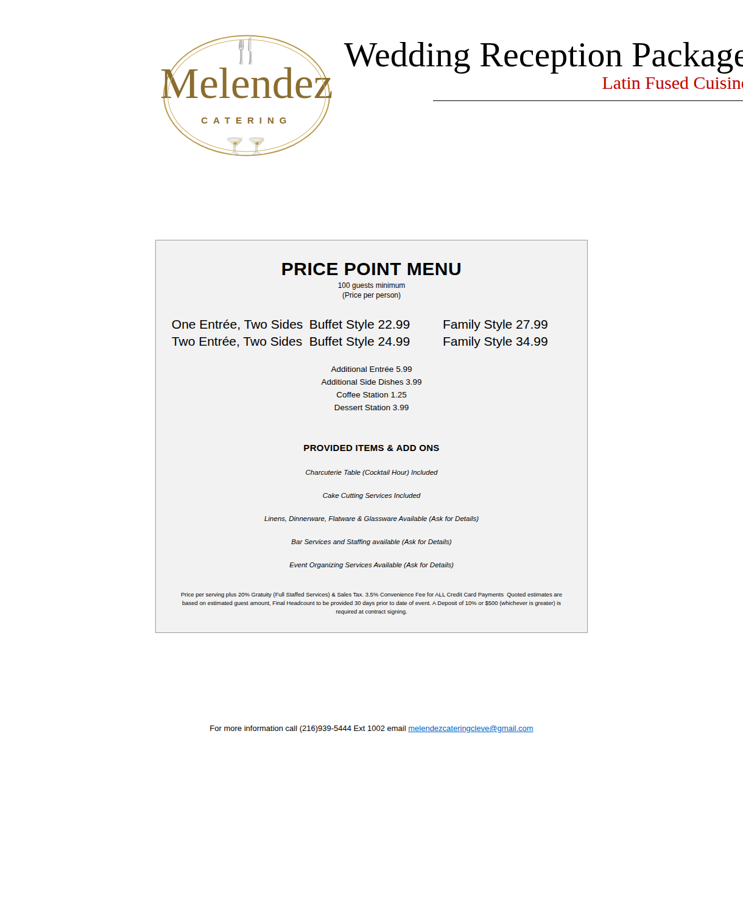🍴
Melendez
CATERING
🍸🍸
Wedding Reception Package
Latin Fused Cuisine
PRICE POINT MENU
100 guests minimum
(Price per person)
| One Entrée, Two Sides | Buffet Style 22.99 | Family Style 27.99 |
| Two Entrée, Two Sides | Buffet Style 24.99 | Family Style 34.99 |
Additional Entrée 5.99
Additional Side Dishes 3.99
Coffee Station 1.25
Dessert Station 3.99
PROVIDED ITEMS & ADD ONS
Charcuterie Table (Cocktail Hour) Included
Cake Cutting Services Included
Linens, Dinnerware, Flatware & Glassware Available (Ask for Details)
Bar Services and Staffing available (Ask for Details)
Event Organizing Services Available (Ask for Details)
Price per serving plus 20% Gratuity (Full Staffed Services) & Sales Tax. 3.5% Convenience Fee for ALL Credit Card Payments Quoted estimates are based on estimated guest amount, Final Headcount to be provided 30 days prior to date of event. A Deposit of 10% or $500 (whichever is greater) is required at contract signing.
For more information call (216)939-5444 Ext 1002 email melendezcateringcleve@gmail.com